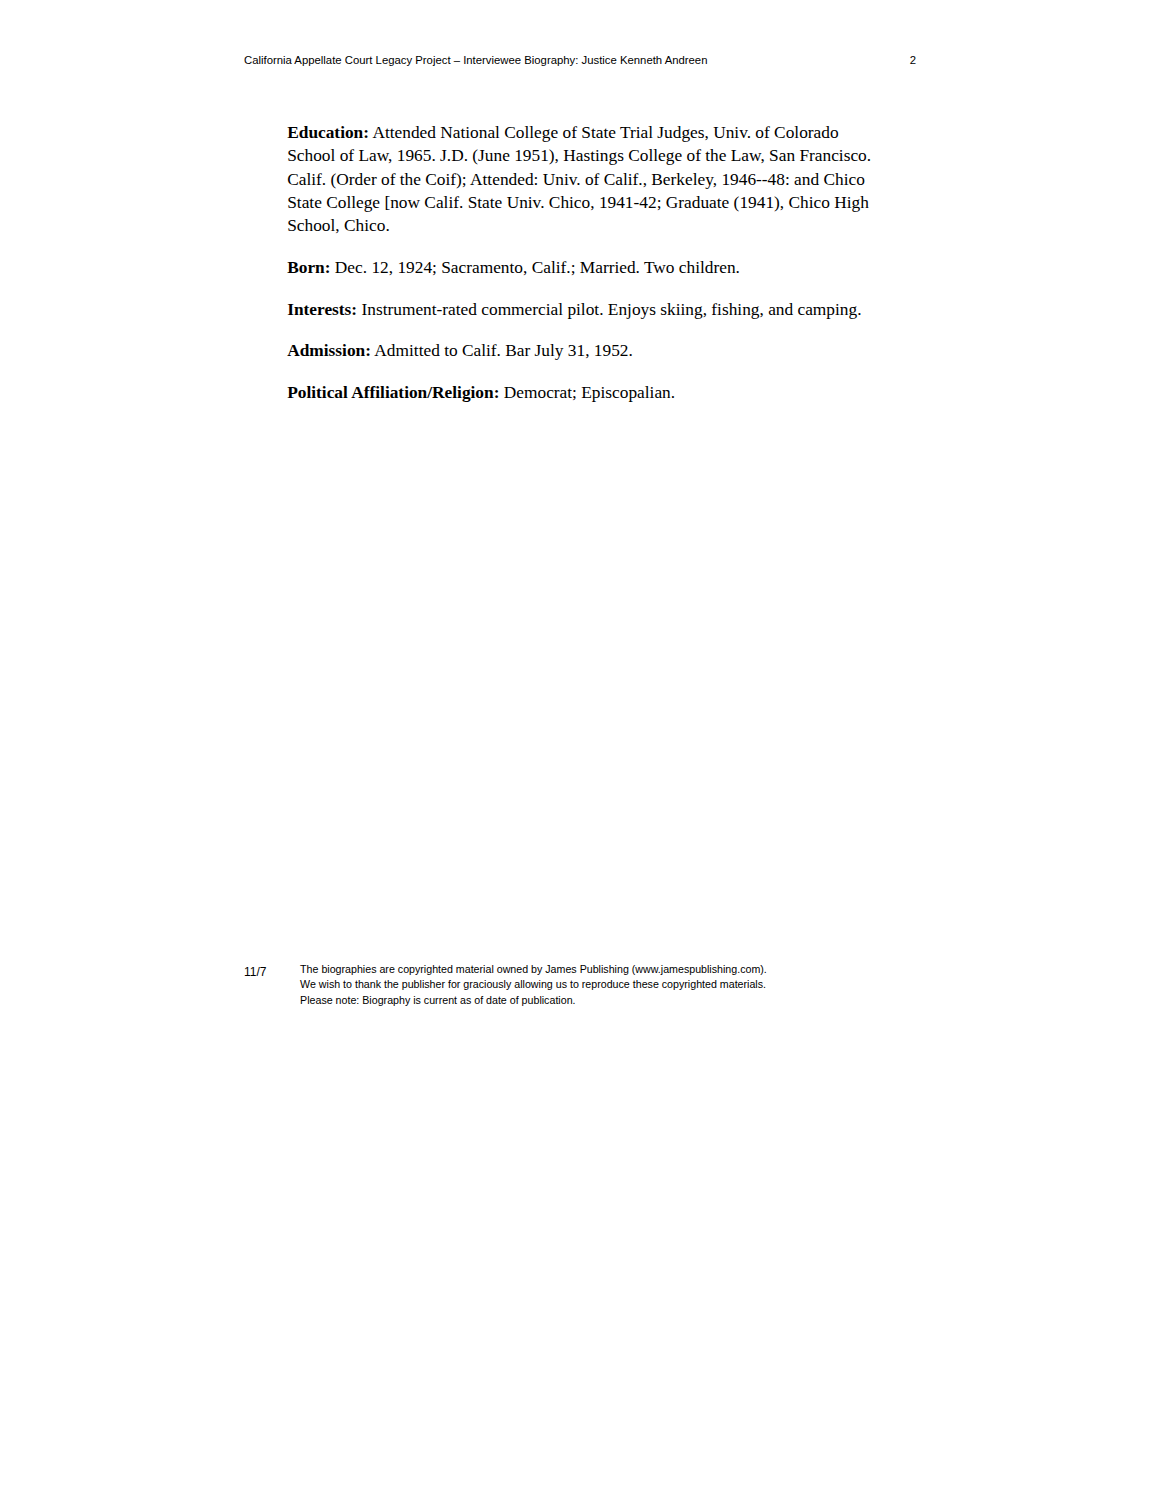California Appellate Court Legacy Project – Interviewee Biography: Justice Kenneth Andreen
2
Education: Attended National College of State Trial Judges, Univ. of Colorado School of Law, 1965. J.D. (June 1951), Hastings College of the Law, San Francisco. Calif. (Order of the Coif); Attended: Univ. of Calif., Berkeley, 1946--48: and Chico State College [now Calif. State Univ. Chico, 1941-42; Graduate (1941), Chico High School, Chico.
Born: Dec. 12, 1924; Sacramento, Calif.; Married. Two children.
Interests: Instrument-rated commercial pilot. Enjoys skiing, fishing, and camping.
Admission: Admitted to Calif. Bar July 31, 1952.
Political Affiliation/Religion: Democrat; Episcopalian.
11/7
The biographies are copyrighted material owned by James Publishing (www.jamespublishing.com).
We wish to thank the publisher for graciously allowing us to reproduce these copyrighted materials.
Please note: Biography is current as of date of publication.